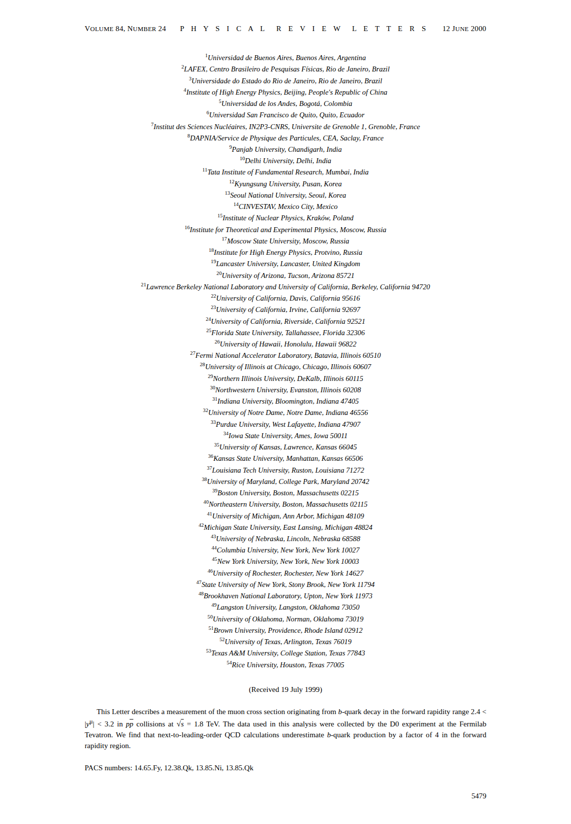VOLUME 84, NUMBER 24 P H Y S I C A L R E V I E W L E T T E R S 12 JUNE 2000
1Universidad de Buenos Aires, Buenos Aires, Argentina
2LAFEX, Centro Brasileiro de Pesquisas Físicas, Rio de Janeiro, Brazil
3Universidade do Estado do Rio de Janeiro, Rio de Janeiro, Brazil
4Institute of High Energy Physics, Beijing, People's Republic of China
5Universidad de los Andes, Bogotá, Colombia
6Universidad San Francisco de Quito, Quito, Ecuador
7Institut des Sciences Nucléaires, IN2P3-CNRS, Universite de Grenoble 1, Grenoble, France
8DAPNIA/Service de Physique des Particules, CEA, Saclay, France
9Panjab University, Chandigarh, India
10Delhi University, Delhi, India
11Tata Institute of Fundamental Research, Mumbai, India
12Kyungsung University, Pusan, Korea
13Seoul National University, Seoul, Korea
14CINVESTAV, Mexico City, Mexico
15Institute of Nuclear Physics, Kraków, Poland
16Institute for Theoretical and Experimental Physics, Moscow, Russia
17Moscow State University, Moscow, Russia
18Institute for High Energy Physics, Protvino, Russia
19Lancaster University, Lancaster, United Kingdom
20University of Arizona, Tucson, Arizona 85721
21Lawrence Berkeley National Laboratory and University of California, Berkeley, California 94720
22University of California, Davis, California 95616
23University of California, Irvine, California 92697
24University of California, Riverside, California 92521
25Florida State University, Tallahassee, Florida 32306
26University of Hawaii, Honolulu, Hawaii 96822
27Fermi National Accelerator Laboratory, Batavia, Illinois 60510
28University of Illinois at Chicago, Chicago, Illinois 60607
29Northern Illinois University, DeKalb, Illinois 60115
30Northwestern University, Evanston, Illinois 60208
31Indiana University, Bloomington, Indiana 47405
32University of Notre Dame, Notre Dame, Indiana 46556
33Purdue University, West Lafayette, Indiana 47907
34Iowa State University, Ames, Iowa 50011
35University of Kansas, Lawrence, Kansas 66045
36Kansas State University, Manhattan, Kansas 66506
37Louisiana Tech University, Ruston, Louisiana 71272
38University of Maryland, College Park, Maryland 20742
39Boston University, Boston, Massachusetts 02215
40Northeastern University, Boston, Massachusetts 02115
41University of Michigan, Ann Arbor, Michigan 48109
42Michigan State University, East Lansing, Michigan 48824
43University of Nebraska, Lincoln, Nebraska 68588
44Columbia University, New York, New York 10027
45New York University, New York, New York 10003
46University of Rochester, Rochester, New York 14627
47State University of New York, Stony Brook, New York 11794
48Brookhaven National Laboratory, Upton, New York 11973
49Langston University, Langston, Oklahoma 73050
50University of Oklahoma, Norman, Oklahoma 73019
51Brown University, Providence, Rhode Island 02912
52University of Texas, Arlington, Texas 76019
53Texas A&M University, College Station, Texas 77843
54Rice University, Houston, Texas 77005
(Received 19 July 1999)
This Letter describes a measurement of the muon cross section originating from b-quark decay in the forward rapidity range 2.4 < |yμ| < 3.2 in pp collisions at √s = 1.8 TeV. The data used in this analysis were collected by the D0 experiment at the Fermilab Tevatron. We find that next-to-leading-order QCD calculations underestimate b-quark production by a factor of 4 in the forward rapidity region.
PACS numbers: 14.65.Fy, 12.38.Qk, 13.85.Ni, 13.85.Qk
5479